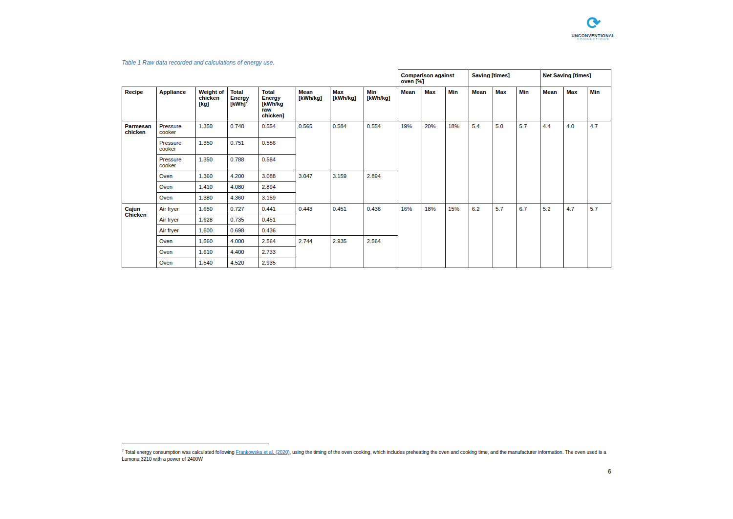⟳
UNCONVENTIONALCONNECTIONS
Table 1 Raw data recorded and calculations of energy use.
| | | | | | | | | Comparison against oven [%] | Saving [times] | Net Saving [times] |
| --- | --- | --- | --- | --- | --- | --- | --- | --- | --- | --- |
| Recipe | Appliance | Weight of chicken [kg] | Total Energy [kWh] 7 | Total Energy [kWh/kg raw chicken] | Mean [kWh/kg] | Max [kWh/kg] | Min [kWh/kg] | Mean | Max | Min | Mean | Max | Min | Mean | Max | Min |
| Parmesan chicken | Pressure cooker | 1.350 | 0.748 | 0.554 | 0.565 | 0.584 | 0.554 | 19% | 20% | 18% | 5.4 | 5.0 | 5.7 | 4.4 | 4.0 | 4.7 |
| Pressure cooker | 1.350 | 0.751 | 0.556 |
| Pressure cooker | 1.350 | 0.788 | 0.584 |
| Oven | 1.360 | 4.200 | 3.088 | 3.047 | 3.159 | 2.894 |
| Oven | 1.410 | 4.080 | 2.894 |
| Oven | 1.380 | 4.360 | 3.159 |
| Cajun Chicken | Air fryer | 1.650 | 0.727 | 0.441 | 0.443 | 0.451 | 0.436 | 16% | 18% | 15% | 6.2 | 5.7 | 6.7 | 5.2 | 4.7 | 5.7 |
| Air fryer | 1.628 | 0.735 | 0.451 |
| Air fryer | 1.600 | 0.698 | 0.436 |
| Oven | 1.560 | 4.000 | 2.564 | 2.744 | 2.935 | 2.564 |
| Oven | 1.610 | 4.400 | 2.733 |
| Oven | 1.540 | 4.520 | 2.935 |
7 Total energy consumption was calculated following Frankowska et al. (2020), using the timing of the oven cooking, which includes preheating the oven and cooking time, and the manufacturer information. The oven used is a Lamona 3210 with a power of 2400W
6